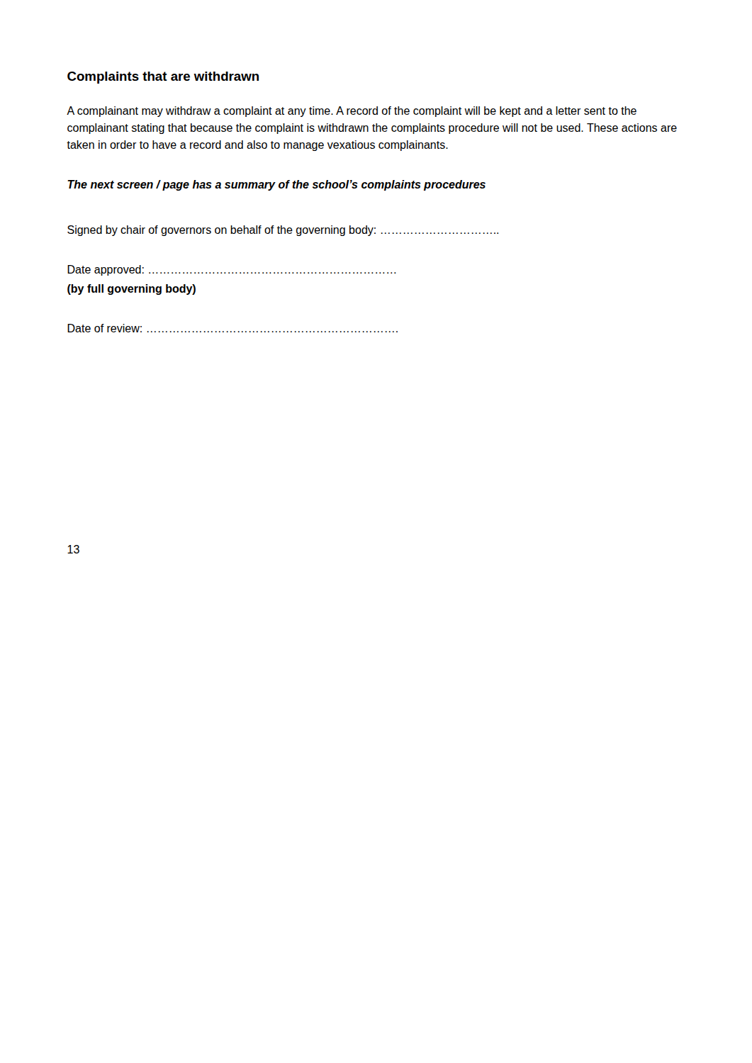Complaints that are withdrawn
A complainant may withdraw a complaint at any time. A record of the complaint will be kept and a letter sent to the complainant stating that because the complaint is withdrawn the complaints procedure will not be used. These actions are taken in order to have a record and also to manage vexatious complainants.
The next screen / page has a summary of the school’s complaints procedures
Signed by chair of governors on behalf of the governing body: …………………………..
Date approved: …………………………………………………………
(by full governing body)
Date of review: ………………………………………………………….
13